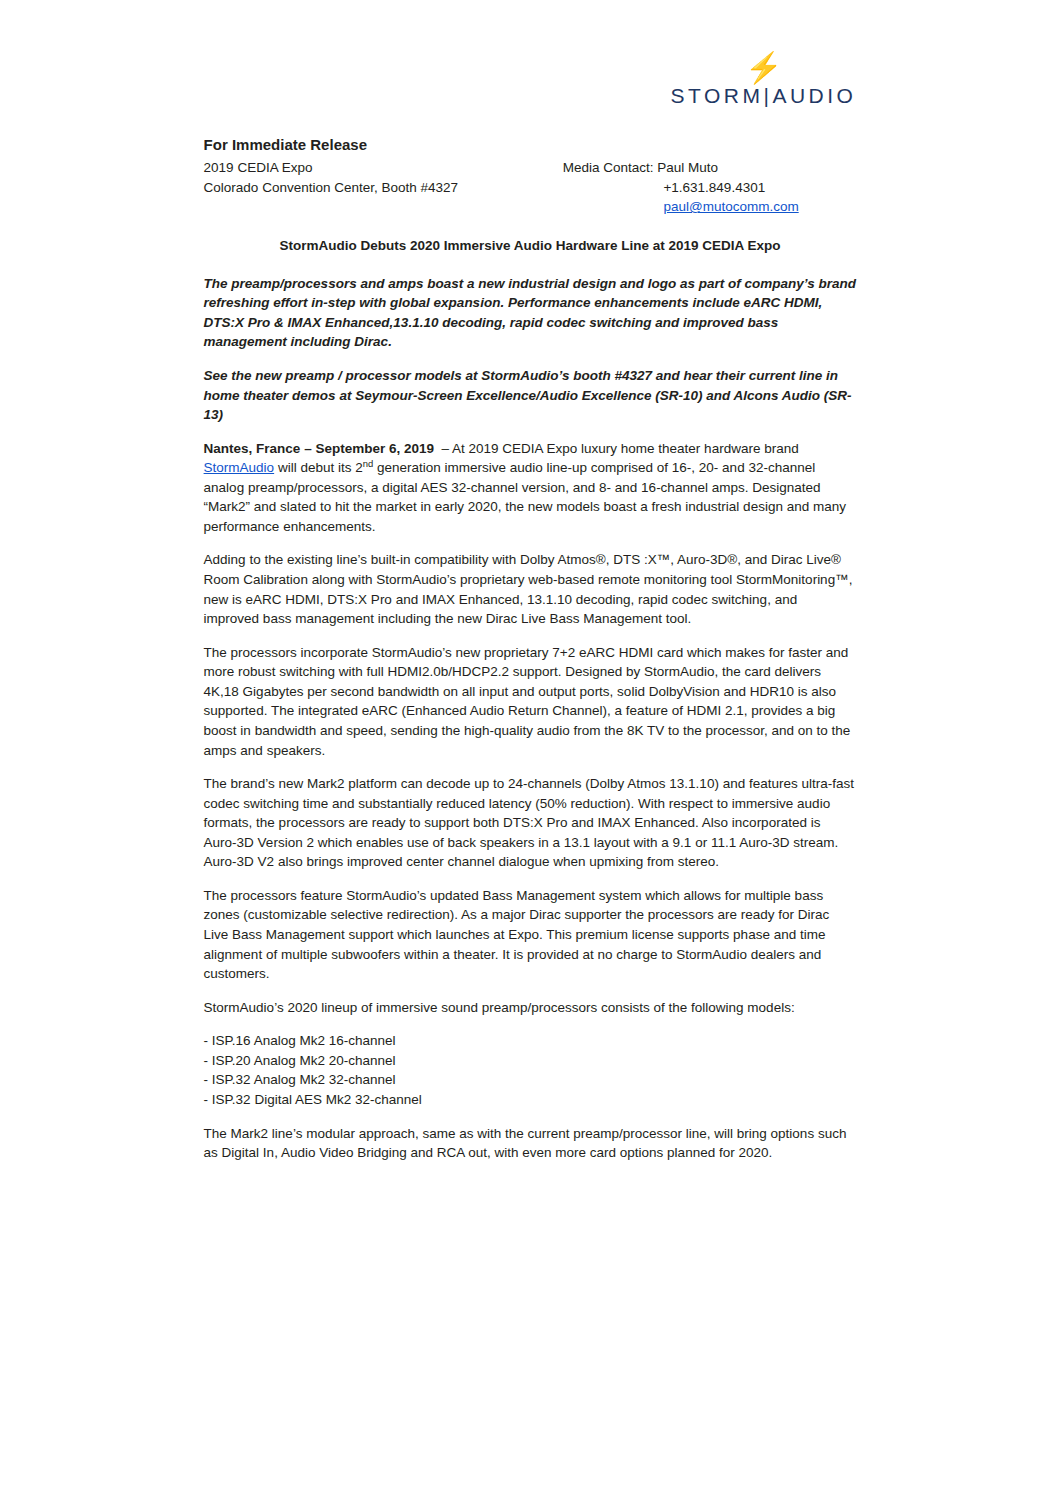⚡ STORM|AUDIO
For Immediate Release
| 2019 CEDIA Expo | Media Contact: Paul Muto |
| Colorado Convention Center, Booth #4327 | +1.631.849.4301 |
| | paul@mutocomm.com |
StormAudio Debuts 2020 Immersive Audio Hardware Line at 2019 CEDIA Expo
The preamp/processors and amps boast a new industrial design and logo as part of company’s brand refreshing effort in-step with global expansion. Performance enhancements include eARC HDMI, DTS:X Pro & IMAX Enhanced,13.1.10 decoding, rapid codec switching and improved bass management including Dirac.
See the new preamp / processor models at StormAudio’s booth #4327 and hear their current line in home theater demos at Seymour-Screen Excellence/Audio Excellence (SR-10) and Alcons Audio (SR-13)
Nantes, France – September 6, 2019 – At 2019 CEDIA Expo luxury home theater hardware brand StormAudio will debut its 2nd generation immersive audio line-up comprised of 16-, 20- and 32-channel analog preamp/processors, a digital AES 32-channel version, and 8- and 16-channel amps. Designated “Mark2” and slated to hit the market in early 2020, the new models boast a fresh industrial design and many performance enhancements.
Adding to the existing line’s built-in compatibility with Dolby Atmos®, DTS :X™, Auro-3D®, and Dirac Live® Room Calibration along with StormAudio’s proprietary web-based remote monitoring tool StormMonitoring™, new is eARC HDMI, DTS:X Pro and IMAX Enhanced, 13.1.10 decoding, rapid codec switching, and improved bass management including the new Dirac Live Bass Management tool.
The processors incorporate StormAudio’s new proprietary 7+2 eARC HDMI card which makes for faster and more robust switching with full HDMI2.0b/HDCP2.2 support. Designed by StormAudio, the card delivers 4K,18 Gigabytes per second bandwidth on all input and output ports, solid DolbyVision and HDR10 is also supported. The integrated eARC (Enhanced Audio Return Channel), a feature of HDMI 2.1, provides a big boost in bandwidth and speed, sending the high-quality audio from the 8K TV to the processor, and on to the amps and speakers.
The brand’s new Mark2 platform can decode up to 24-channels (Dolby Atmos 13.1.10) and features ultra-fast codec switching time and substantially reduced latency (50% reduction). With respect to immersive audio formats, the processors are ready to support both DTS:X Pro and IMAX Enhanced. Also incorporated is Auro-3D Version 2 which enables use of back speakers in a 13.1 layout with a 9.1 or 11.1 Auro-3D stream. Auro-3D V2 also brings improved center channel dialogue when upmixing from stereo.
The processors feature StormAudio’s updated Bass Management system which allows for multiple bass zones (customizable selective redirection). As a major Dirac supporter the processors are ready for Dirac Live Bass Management support which launches at Expo. This premium license supports phase and time alignment of multiple subwoofers within a theater. It is provided at no charge to StormAudio dealers and customers.
StormAudio’s 2020 lineup of immersive sound preamp/processors consists of the following models:
- ISP.16 Analog Mk2 16-channel
- ISP.20 Analog Mk2 20-channel
- ISP.32 Analog Mk2 32-channel
- ISP.32 Digital AES Mk2 32-channel
The Mark2 line’s modular approach, same as with the current preamp/processor line, will bring options such as Digital In, Audio Video Bridging and RCA out, with even more card options planned for 2020.